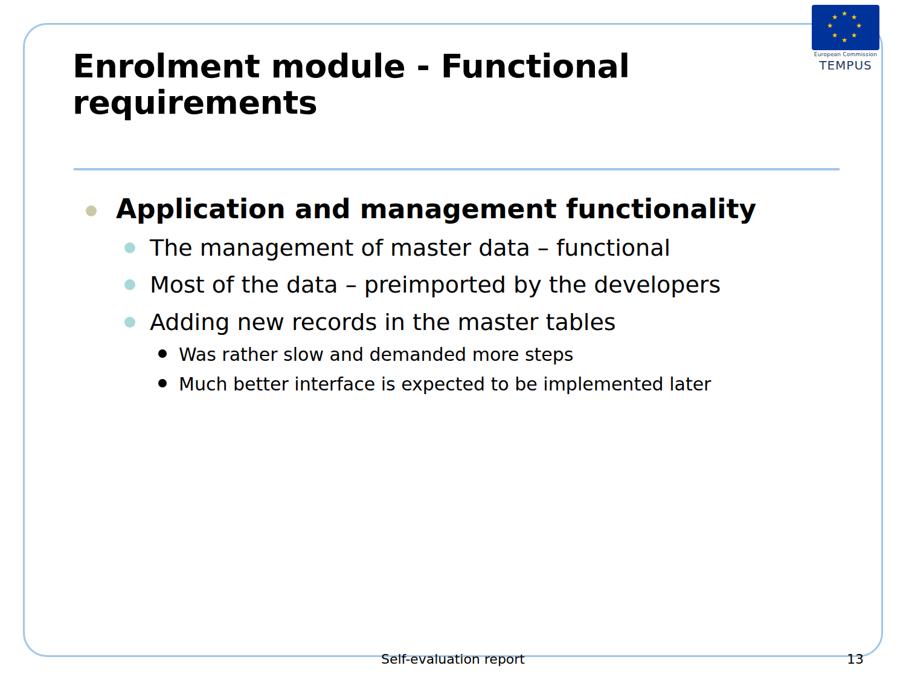★ ★ ★ ★ ★ ★ ★ ★
European Commission
TEMPUS
Enrolment module - Functional requirements
Application and management functionality
The management of master data – functional
Most of the data – preimported by the developers
Adding new records in the master tables
Was rather slow and demanded more steps
Much better interface is expected to be implemented later
Self-evaluation report
13